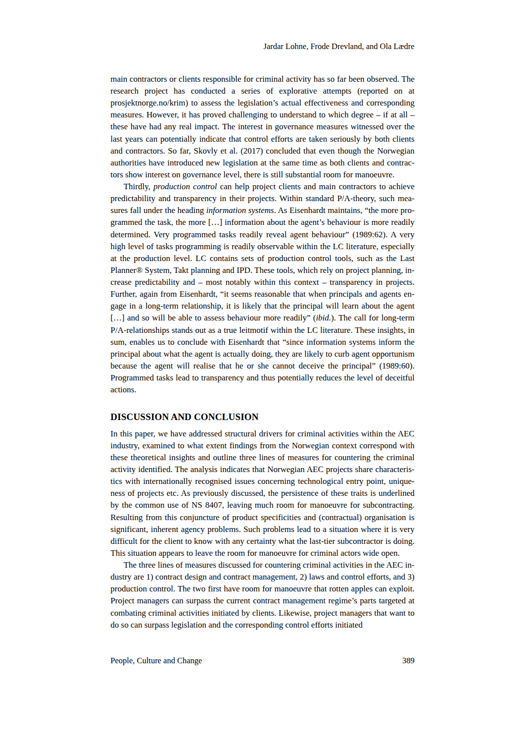Jardar Lohne, Frode Drevland, and Ola Lædre
main contractors or clients responsible for criminal activity has so far been observed. The research project has conducted a series of explorative attempts (reported on at prosjektnorge.no/krim) to assess the legislation’s actual effectiveness and corresponding measures. However, it has proved challenging to understand to which degree – if at all – these have had any real impact. The interest in governance measures witnessed over the last years can potentially indicate that control efforts are taken seriously by both clients and contractors. So far, Skovly et al. (2017) concluded that even though the Norwegian authorities have introduced new legislation at the same time as both clients and contractors show interest on governance level, there is still substantial room for manoeuvre.
Thirdly, production control can help project clients and main contractors to achieve predictability and transparency in their projects. Within standard P/A-theory, such measures fall under the heading information systems. As Eisenhardt maintains, “the more programmed the task, the more […] information about the agent’s behaviour is more readily determined. Very programmed tasks readily reveal agent behaviour” (1989:62). A very high level of tasks programming is readily observable within the LC literature, especially at the production level. LC contains sets of production control tools, such as the Last Planner® System, Takt planning and IPD. These tools, which rely on project planning, increase predictability and – most notably within this context – transparency in projects. Further, again from Eisenhardt, “it seems reasonable that when principals and agents engage in a long-term relationship, it is likely that the principal will learn about the agent […] and so will be able to assess behaviour more readily” (ibid.). The call for long-term P/A-relationships stands out as a true leitmotif within the LC literature. These insights, in sum, enables us to conclude with Eisenhardt that “since information systems inform the principal about what the agent is actually doing, they are likely to curb agent opportunism because the agent will realise that he or she cannot deceive the principal” (1989:60). Programmed tasks lead to transparency and thus potentially reduces the level of deceitful actions.
DISCUSSION AND CONCLUSION
In this paper, we have addressed structural drivers for criminal activities within the AEC industry, examined to what extent findings from the Norwegian context correspond with these theoretical insights and outline three lines of measures for countering the criminal activity identified. The analysis indicates that Norwegian AEC projects share characteristics with internationally recognised issues concerning technological entry point, uniqueness of projects etc. As previously discussed, the persistence of these traits is underlined by the common use of NS 8407, leaving much room for manoeuvre for subcontracting. Resulting from this conjuncture of product specificities and (contractual) organisation is significant, inherent agency problems. Such problems lead to a situation where it is very difficult for the client to know with any certainty what the last-tier subcontractor is doing. This situation appears to leave the room for manoeuvre for criminal actors wide open.
The three lines of measures discussed for countering criminal activities in the AEC industry are 1) contract design and contract management, 2) laws and control efforts, and 3) production control. The two first have room for manoeuvre that rotten apples can exploit. Project managers can surpass the current contract management regime’s parts targeted at combating criminal activities initiated by clients. Likewise, project managers that want to do so can surpass legislation and the corresponding control efforts initiated
People, Culture and Change
389